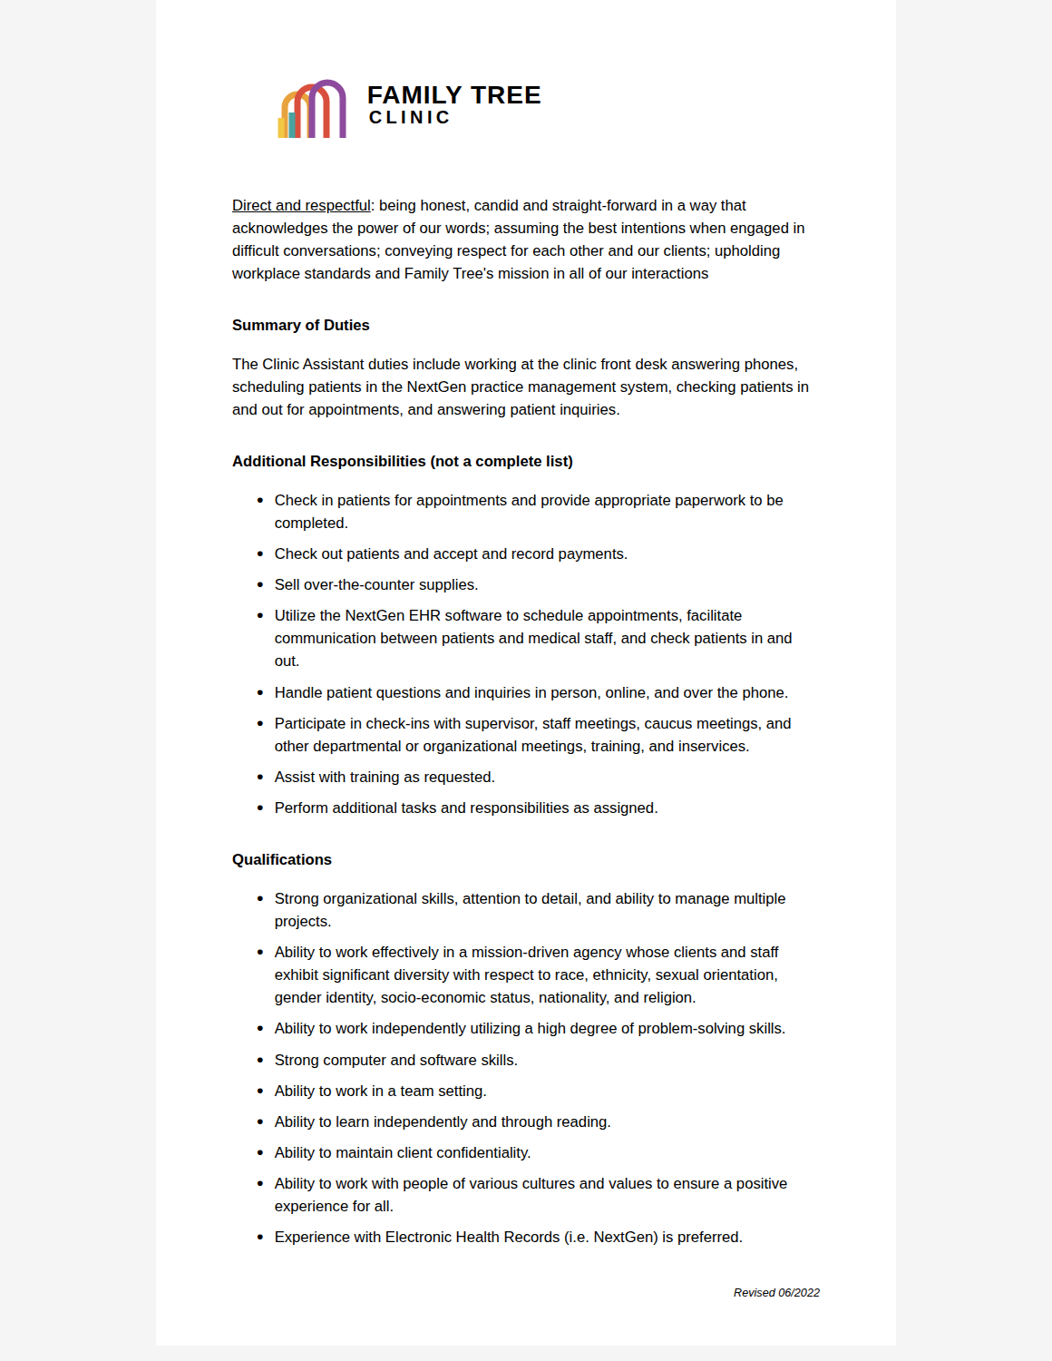FAMILY TREE CLINIC
Direct and respectful: being honest, candid and straight-forward in a way that acknowledges the power of our words; assuming the best intentions when engaged in difficult conversations; conveying respect for each other and our clients; upholding workplace standards and Family Tree's mission in all of our interactions
Summary of Duties
The Clinic Assistant duties include working at the clinic front desk answering phones, scheduling patients in the NextGen practice management system, checking patients in and out for appointments, and answering patient inquiries.
Additional Responsibilities (not a complete list)
Check in patients for appointments and provide appropriate paperwork to be completed.
Check out patients and accept and record payments.
Sell over-the-counter supplies.
Utilize the NextGen EHR software to schedule appointments, facilitate communication between patients and medical staff, and check patients in and out.
Handle patient questions and inquiries in person, online, and over the phone.
Participate in check-ins with supervisor, staff meetings, caucus meetings, and other departmental or organizational meetings, training, and inservices.
Assist with training as requested.
Perform additional tasks and responsibilities as assigned.
Qualifications
Strong organizational skills, attention to detail, and ability to manage multiple projects.
Ability to work effectively in a mission-driven agency whose clients and staff exhibit significant diversity with respect to race, ethnicity, sexual orientation, gender identity, socio-economic status, nationality, and religion.
Ability to work independently utilizing a high degree of problem-solving skills.
Strong computer and software skills.
Ability to work in a team setting.
Ability to learn independently and through reading.
Ability to maintain client confidentiality.
Ability to work with people of various cultures and values to ensure a positive experience for all.
Experience with Electronic Health Records (i.e. NextGen) is preferred.
Revised 06/2022